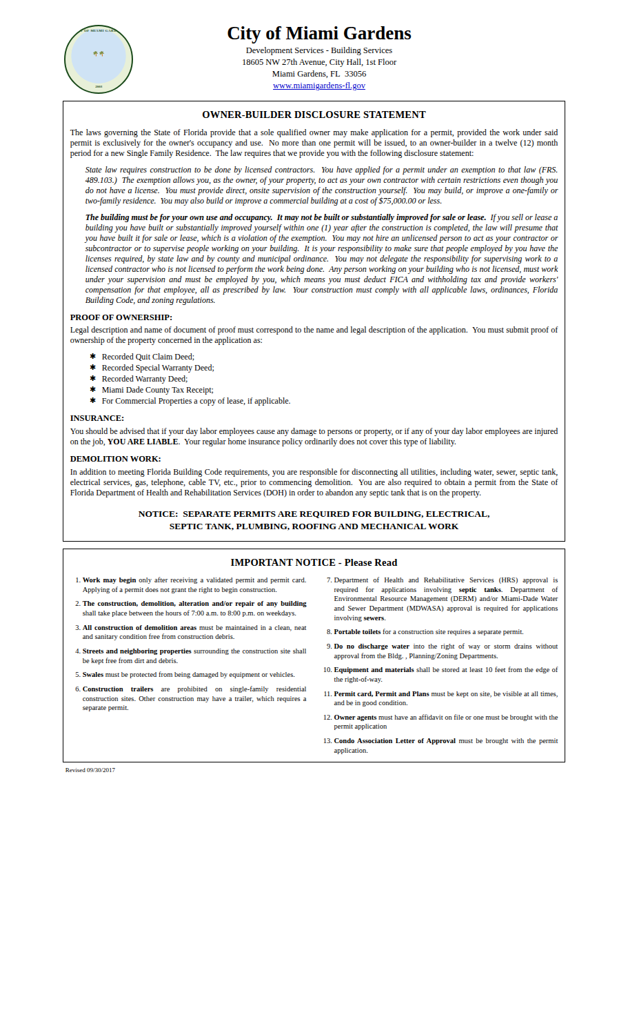CITY OF MIAMI GARDENS
🌴🌴
2003
City of Miami Gardens
Development Services - Building Services
18605 NW 27th Avenue, City Hall, 1st Floor
Miami Gardens, FL 33056
www.miamigardens-fl.gov
OWNER-BUILDER DISCLOSURE STATEMENT
The laws governing the State of Florida provide that a sole qualified owner may make application for a permit, provided the work under said permit is exclusively for the owner's occupancy and use. No more than one permit will be issued, to an owner-builder in a twelve (12) month period for a new Single Family Residence. The law requires that we provide you with the following disclosure statement:
State law requires construction to be done by licensed contractors. You have applied for a permit under an exemption to that law (FRS. 489.103.) The exemption allows you, as the owner, of your property, to act as your own contractor with certain restrictions even though you do not have a license. You must provide direct, onsite supervision of the construction yourself. You may build, or improve a one-family or two-family residence. You may also build or improve a commercial building at a cost of $75,000.00 or less.
The building must be for your own use and occupancy. It may not be built or substantially improved for sale or lease. If you sell or lease a building you have built or substantially improved yourself within one (1) year after the construction is completed, the law will presume that you have built it for sale or lease, which is a violation of the exemption. You may not hire an unlicensed person to act as your contractor or subcontractor or to supervise people working on your building. It is your responsibility to make sure that people employed by you have the licenses required, by state law and by county and municipal ordinance. You may not delegate the responsibility for supervising work to a licensed contractor who is not licensed to perform the work being done. Any person working on your building who is not licensed, must work under your supervision and must be employed by you, which means you must deduct FICA and withholding tax and provide workers' compensation for that employee, all as prescribed by law. Your construction must comply with all applicable laws, ordinances, Florida Building Code, and zoning regulations.
Proof of Ownership:
Legal description and name of document of proof must correspond to the name and legal description of the application. You must submit proof of ownership of the property concerned in the application as:
Recorded Quit Claim Deed;
Recorded Special Warranty Deed;
Recorded Warranty Deed;
Miami Dade County Tax Receipt;
For Commercial Properties a copy of lease, if applicable.
Insurance:
You should be advised that if your day labor employees cause any damage to persons or property, or if any of your day labor employees are injured on the job, YOU ARE LIABLE. Your regular home insurance policy ordinarily does not cover this type of liability.
Demolition Work:
In addition to meeting Florida Building Code requirements, you are responsible for disconnecting all utilities, including water, sewer, septic tank, electrical services, gas, telephone, cable TV, etc., prior to commencing demolition. You are also required to obtain a permit from the State of Florida Department of Health and Rehabilitation Services (DOH) in order to abandon any septic tank that is on the property.
NOTICE: SEPARATE PERMITS ARE REQUIRED FOR BUILDING, ELECTRICAL,
SEPTIC TANK, PLUMBING, ROOFING AND MECHANICAL WORK
IMPORTANT NOTICE - Please Read
Work may begin only after receiving a validated permit and permit card. Applying of a permit does not grant the right to begin construction.
The construction, demolition, alteration and/or repair of any building shall take place between the hours of 7:00 a.m. to 8:00 p.m. on weekdays.
All construction of demolition areas must be maintained in a clean, neat and sanitary condition free from construction debris.
Streets and neighboring properties surrounding the construction site shall be kept free from dirt and debris.
Swales must be protected from being damaged by equipment or vehicles.
Construction trailers are prohibited on single-family residential construction sites. Other construction may have a trailer, which requires a separate permit.
Department of Health and Rehabilitative Services (HRS) approval is required for applications involving septic tanks. Department of Environmental Resource Management (DERM) and/or Miami-Dade Water and Sewer Department (MDWASA) approval is required for applications involving sewers.
Portable toilets for a construction site requires a separate permit.
Do no discharge water into the right of way or storm drains without approval from the Bldg. , Planning/Zoning Departments.
Equipment and materials shall be stored at least 10 feet from the edge of the right-of-way.
Permit card, Permit and Plans must be kept on site, be visible at all times, and be in good condition.
Owner agents must have an affidavit on file or one must be brought with the permit application
Condo Association Letter of Approval must be brought with the permit application.
Revised 09/30/2017